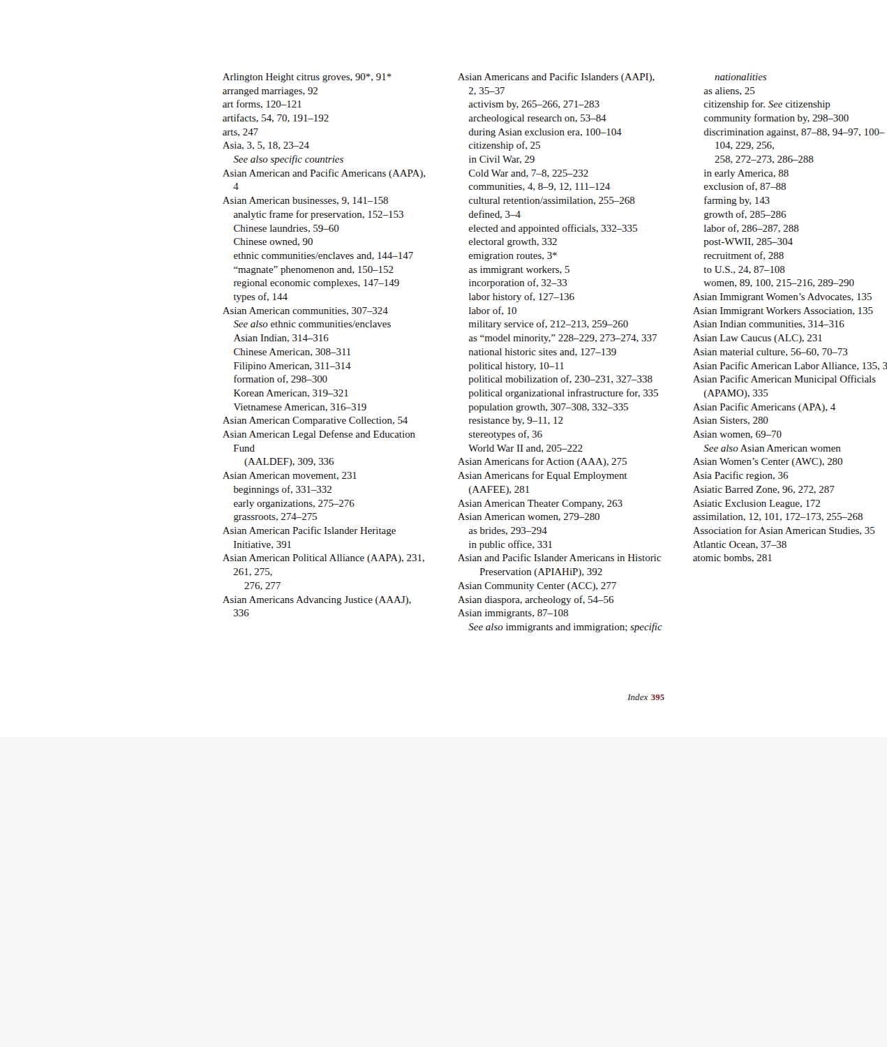Arlington Height citrus groves, 90*, 91*
arranged marriages, 92
art forms, 120–121
artifacts, 54, 70, 191–192
arts, 247
Asia, 3, 5, 18, 23–24
See also specific countries
Asian American and Pacific Americans (AAPA), 4
Asian American businesses, 9, 141–158
analytic frame for preservation, 152–153
Chinese laundries, 59–60
Chinese owned, 90
ethnic communities/enclaves and, 144–147
“magnate” phenomenon and, 150–152
regional economic complexes, 147–149
types of, 144
Asian American communities, 307–324
See also ethnic communities/enclaves
Asian Indian, 314–316
Chinese American, 308–311
Filipino American, 311–314
formation of, 298–300
Korean American, 319–321
Vietnamese American, 316–319
Asian American Comparative Collection, 54
Asian American Legal Defense and Education Fund
(AALDEF), 309, 336
Asian American movement, 231
beginnings of, 331–332
early organizations, 275–276
grassroots, 274–275
Asian American Pacific Islander Heritage Initiative, 391
Asian American Political Alliance (AAPA), 231, 261, 275,
276, 277
Asian Americans Advancing Justice (AAAJ), 336
Asian Americans and Pacific Islanders (AAPI), 2, 35–37
activism by, 265–266, 271–283
archeological research on, 53–84
during Asian exclusion era, 100–104
citizenship of, 25
in Civil War, 29
Cold War and, 7–8, 225–232
communities, 4, 8–9, 12, 111–124
cultural retention/assimilation, 255–268
defined, 3–4
elected and appointed officials, 332–335
electoral growth, 332
emigration routes, 3*
as immigrant workers, 5
incorporation of, 32–33
labor history of, 127–136
labor of, 10
military service of, 212–213, 259–260
as “model minority,” 228–229, 273–274, 337
national historic sites and, 127–139
political history, 10–11
political mobilization of, 230–231, 327–338
political organizational infrastructure for, 335
population growth, 307–308, 332–335
resistance by, 9–11, 12
stereotypes of, 36
World War II and, 205–222
Asian Americans for Action (AAA), 275
Asian Americans for Equal Employment (AAFEE), 281
Asian American Theater Company, 263
Asian American women, 279–280
as brides, 293–294
in public office, 331
Asian and Pacific Islander Americans in Historic
Preservation (APIAHiP), 392
Asian Community Center (ACC), 277
Asian diaspora, archeology of, 54–56
Asian immigrants, 87–108
See also immigrants and immigration; specific
nationalities
as aliens, 25
citizenship for. See citizenship
community formation by, 298–300
discrimination against, 87–88, 94–97, 100–104, 229, 256,
258, 272–273, 286–288
in early America, 88
exclusion of, 87–88
farming by, 143
growth of, 285–286
labor of, 286–287, 288
post-WWII, 285–304
recruitment of, 288
to U.S., 24, 87–108
women, 89, 100, 215–216, 289–290
Asian Immigrant Women’s Advocates, 135
Asian Immigrant Workers Association, 135
Asian Indian communities, 314–316
Asian Law Caucus (ALC), 231
Asian material culture, 56–60, 70–73
Asian Pacific American Labor Alliance, 135, 337
Asian Pacific American Municipal Officials (APAMO), 335
Asian Pacific Americans (APA), 4
Asian Sisters, 280
Asian women, 69–70
See also Asian American women
Asian Women’s Center (AWC), 280
Asia Pacific region, 36
Asiatic Barred Zone, 96, 272, 287
Asiatic Exclusion League, 172
assimilation, 12, 101, 172–173, 255–268
Association for Asian American Studies, 35
Atlantic Ocean, 37–38
atomic bombs, 281
Index 395